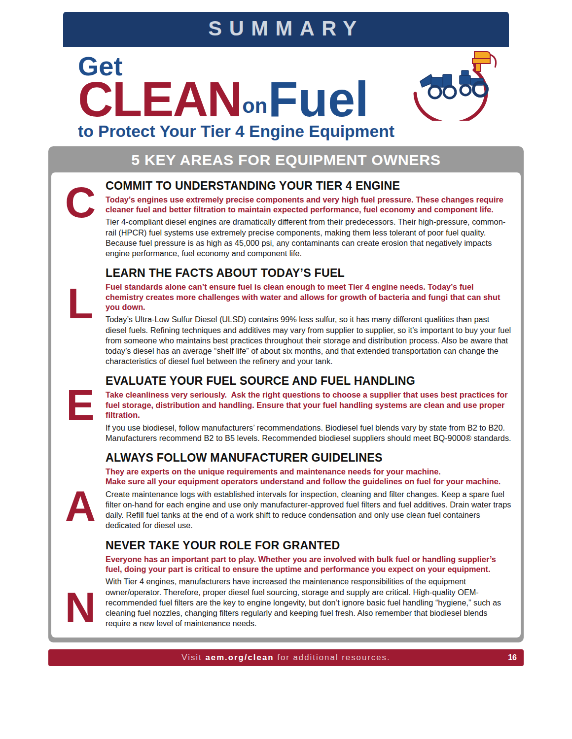SUMMARY
Get
CLEAN on Fuel
to Protect Your Tier 4 Engine Equipment
5 KEY AREAS FOR EQUIPMENT OWNERS
C L E A N
COMMIT TO UNDERSTANDING YOUR TIER 4 ENGINE
Today’s engines use extremely precise components and very high fuel pressure. These changes require cleaner fuel and better filtration to maintain expected performance, fuel economy and component life.
Tier 4-compliant diesel engines are dramatically different from their predecessors. Their high-pressure, common-rail (HPCR) fuel systems use extremely precise components, making them less tolerant of poor fuel quality. Because fuel pressure is as high as 45,000 psi, any contaminants can create erosion that negatively impacts engine performance, fuel economy and component life.
LEARN THE FACTS ABOUT TODAY’S FUEL
Fuel standards alone can’t ensure fuel is clean enough to meet Tier 4 engine needs. Today’s fuel chemistry creates more challenges with water and allows for growth of bacteria and fungi that can shut you down.
Today’s Ultra-Low Sulfur Diesel (ULSD) contains 99% less sulfur, so it has many different qualities than past diesel fuels. Refining techniques and additives may vary from supplier to supplier, so it’s important to buy your fuel from someone who maintains best practices throughout their storage and distribution process. Also be aware that today’s diesel has an average “shelf life” of about six months, and that extended transportation can change the characteristics of diesel fuel between the refinery and your tank.
EVALUATE YOUR FUEL SOURCE AND FUEL HANDLING
Take cleanliness very seriously. Ask the right questions to choose a supplier that uses best practices for fuel storage, distribution and handling. Ensure that your fuel handling systems are clean and use proper filtration.
If you use biodiesel, follow manufacturers’ recommendations. Biodiesel fuel blends vary by state from B2 to B20. Manufacturers recommend B2 to B5 levels. Recommended biodiesel suppliers should meet BQ-9000® standards.
ALWAYS FOLLOW MANUFACTURER GUIDELINES
They are experts on the unique requirements and maintenance needs for your machine.
Make sure all your equipment operators understand and follow the guidelines on fuel for your machine.
Create maintenance logs with established intervals for inspection, cleaning and filter changes. Keep a spare fuel filter on-hand for each engine and use only manufacturer-approved fuel filters and fuel additives. Drain water traps daily. Refill fuel tanks at the end of a work shift to reduce condensation and only use clean fuel containers dedicated for diesel use.
NEVER TAKE YOUR ROLE FOR GRANTED
Everyone has an important part to play. Whether you are involved with bulk fuel or handling supplier’s fuel, doing your part is critical to ensure the uptime and performance you expect on your equipment.
With Tier 4 engines, manufacturers have increased the maintenance responsibilities of the equipment owner/operator. Therefore, proper diesel fuel sourcing, storage and supply are critical. High-quality OEM-recommended fuel filters are the key to engine longevity, but don’t ignore basic fuel handling “hygiene,” such as cleaning fuel nozzles, changing filters regularly and keeping fuel fresh. Also remember that biodiesel blends require a new level of maintenance needs.
Visit aem.org/clean for additional resources. 16